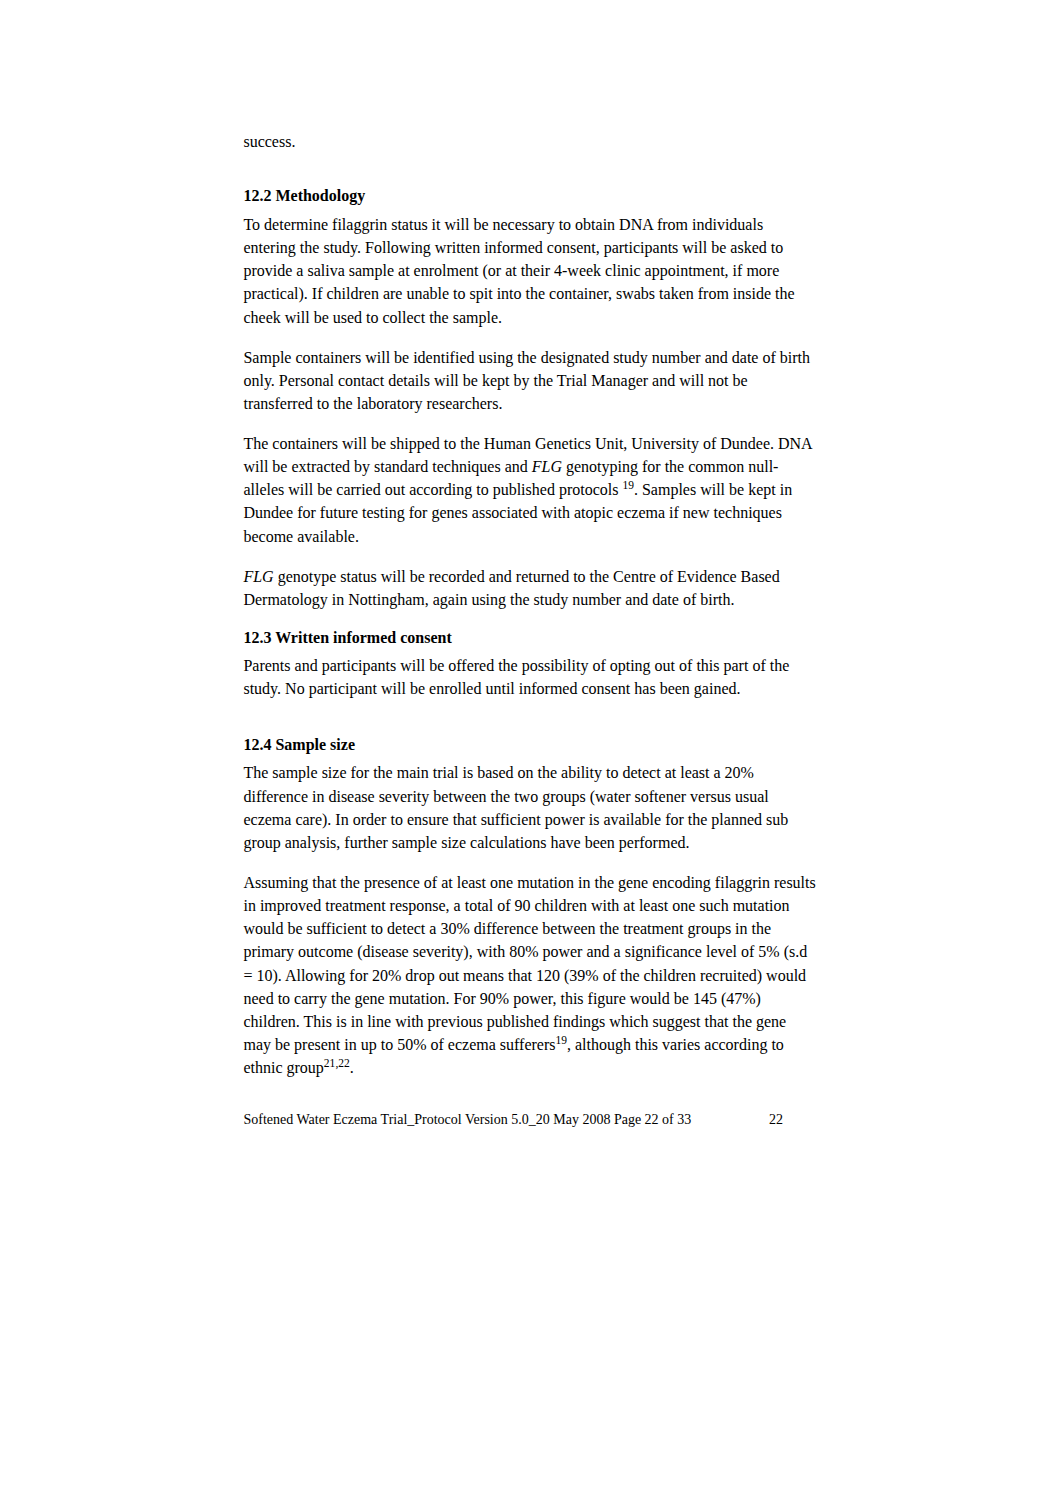success.
12.2 Methodology
To determine filaggrin status it will be necessary to obtain DNA from individuals entering the study. Following written informed consent, participants will be asked to provide a saliva sample at enrolment (or at their 4-week clinic appointment, if more practical). If children are unable to spit into the container, swabs taken from inside the cheek will be used to collect the sample.
Sample containers will be identified using the designated study number and date of birth only. Personal contact details will be kept by the Trial Manager and will not be transferred to the laboratory researchers.
The containers will be shipped to the Human Genetics Unit, University of Dundee. DNA will be extracted by standard techniques and FLG genotyping for the common null-alleles will be carried out according to published protocols 19. Samples will be kept in Dundee for future testing for genes associated with atopic eczema if new techniques become available.
FLG genotype status will be recorded and returned to the Centre of Evidence Based Dermatology in Nottingham, again using the study number and date of birth.
12.3 Written informed consent
Parents and participants will be offered the possibility of opting out of this part of the study. No participant will be enrolled until informed consent has been gained.
12.4 Sample size
The sample size for the main trial is based on the ability to detect at least a 20% difference in disease severity between the two groups (water softener versus usual eczema care). In order to ensure that sufficient power is available for the planned sub group analysis, further sample size calculations have been performed.
Assuming that the presence of at least one mutation in the gene encoding filaggrin results in improved treatment response, a total of 90 children with at least one such mutation would be sufficient to detect a 30% difference between the treatment groups in the primary outcome (disease severity), with 80% power and a significance level of 5% (s.d = 10). Allowing for 20% drop out means that 120 (39% of the children recruited) would need to carry the gene mutation. For 90% power, this figure would be 145 (47%) children. This is in line with previous published findings which suggest that the gene may be present in up to 50% of eczema sufferers19, although this varies according to ethnic group21,22.
Softened Water Eczema Trial_Protocol Version 5.0_20 May 2008 Page 22 of 33 22